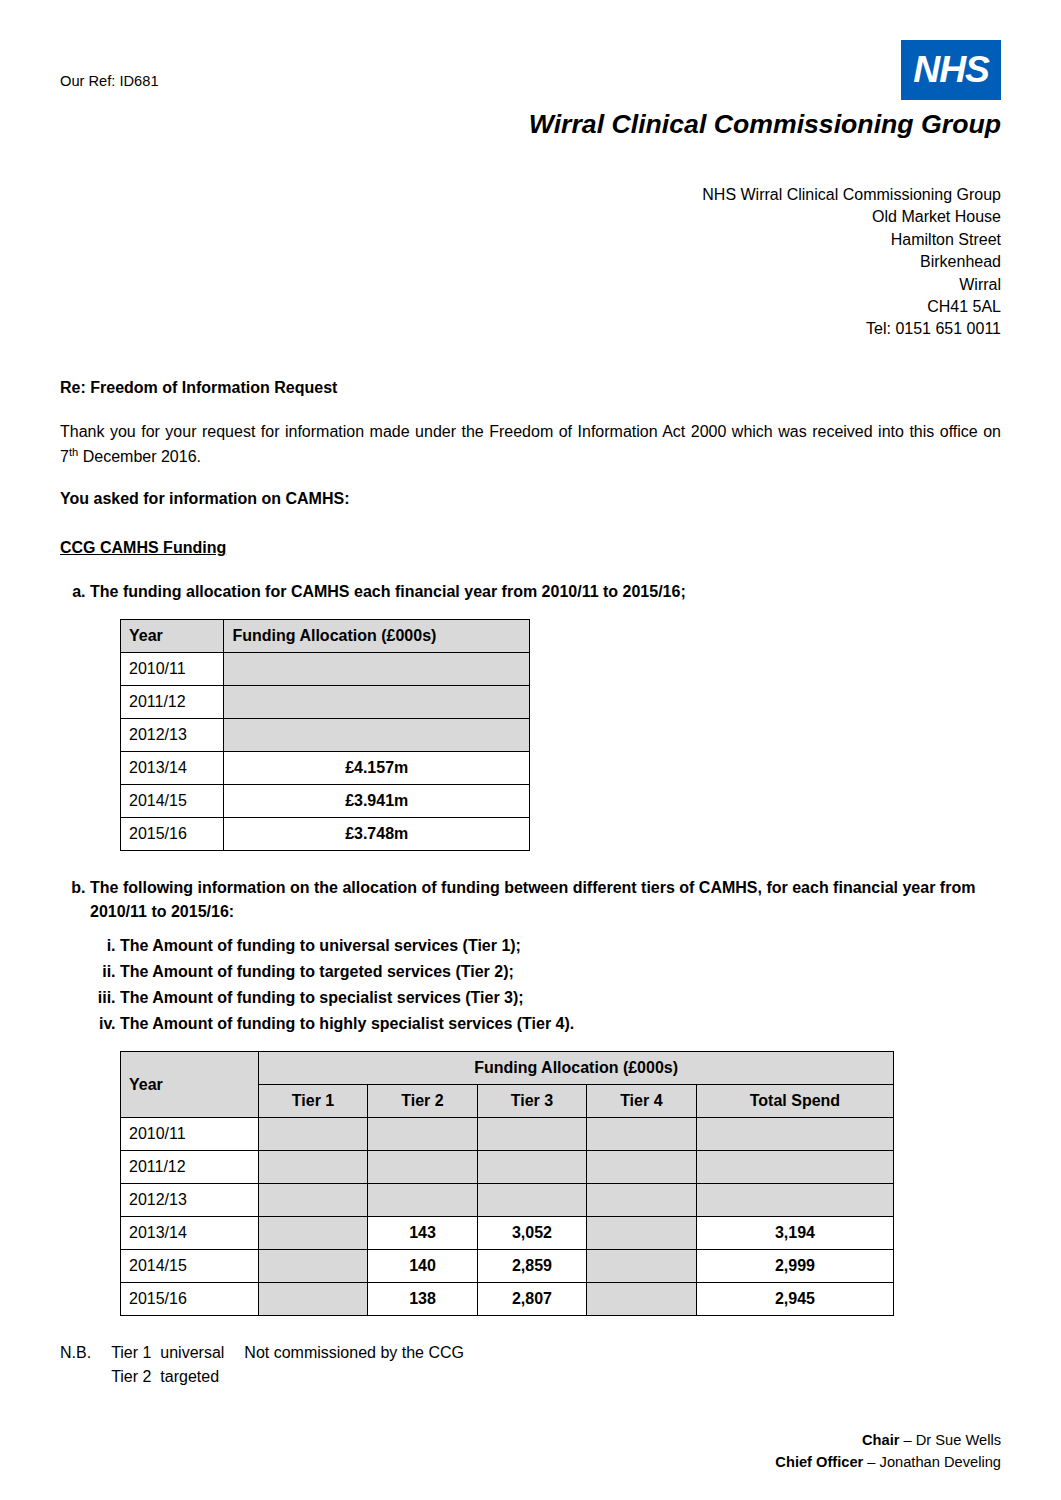Our Ref: ID681
NHS
Wirral Clinical Commissioning Group
NHS Wirral Clinical Commissioning Group
Old Market House
Hamilton Street
Birkenhead
Wirral
CH41 5AL
Tel: 0151 651 0011
Re: Freedom of Information Request
Thank you for your request for information made under the Freedom of Information Act 2000 which was received into this office on 7th December 2016.
You asked for information on CAMHS:
CCG CAMHS Funding
The funding allocation for CAMHS each financial year from 2010/11 to 2015/16;
| Year | Funding Allocation (£000s) |
| --- | --- |
| 2010/11 | |
| 2011/12 | |
| 2012/13 | |
| 2013/14 | £4.157m |
| 2014/15 | £3.941m |
| 2015/16 | £3.748m |
The following information on the allocation of funding between different tiers of CAMHS, for each financial year from 2010/11 to 2015/16:
The Amount of funding to universal services (Tier 1);
The Amount of funding to targeted services (Tier 2);
The Amount of funding to specialist services (Tier 3);
The Amount of funding to highly specialist services (Tier 4).
| Year | Funding Allocation (£000s) |
| --- | --- |
| Tier 1 | Tier 2 | Tier 3 | Tier 4 | Total Spend |
| 2010/11 | | | | | |
| 2011/12 | | | | | |
| 2012/13 | | | | | |
| 2013/14 | | 143 | 3,052 | | 3,194 |
| 2014/15 | | 140 | 2,859 | | 2,999 |
| 2015/16 | | 138 | 2,807 | | 2,945 |
| N.B. | Tier 1 universal Tier 2 targeted | Not commissioned by the CCG |
Chair – Dr Sue Wells
Chief Officer – Jonathan Develing